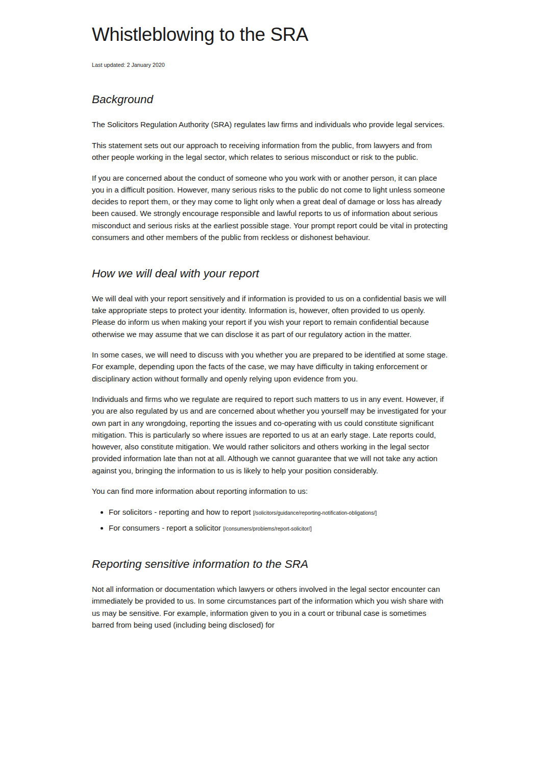Whistleblowing to the SRA
Last updated: 2 January 2020
Background
The Solicitors Regulation Authority (SRA) regulates law firms and individuals who provide legal services.
This statement sets out our approach to receiving information from the public, from lawyers and from other people working in the legal sector, which relates to serious misconduct or risk to the public.
If you are concerned about the conduct of someone who you work with or another person, it can place you in a difficult position. However, many serious risks to the public do not come to light unless someone decides to report them, or they may come to light only when a great deal of damage or loss has already been caused. We strongly encourage responsible and lawful reports to us of information about serious misconduct and serious risks at the earliest possible stage. Your prompt report could be vital in protecting consumers and other members of the public from reckless or dishonest behaviour.
How we will deal with your report
We will deal with your report sensitively and if information is provided to us on a confidential basis we will take appropriate steps to protect your identity. Information is, however, often provided to us openly. Please do inform us when making your report if you wish your report to remain confidential because otherwise we may assume that we can disclose it as part of our regulatory action in the matter.
In some cases, we will need to discuss with you whether you are prepared to be identified at some stage. For example, depending upon the facts of the case, we may have difficulty in taking enforcement or disciplinary action without formally and openly relying upon evidence from you.
Individuals and firms who we regulate are required to report such matters to us in any event. However, if you are also regulated by us and are concerned about whether you yourself may be investigated for your own part in any wrongdoing, reporting the issues and co-operating with us could constitute significant mitigation. This is particularly so where issues are reported to us at an early stage. Late reports could, however, also constitute mitigation. We would rather solicitors and others working in the legal sector provided information late than not at all. Although we cannot guarantee that we will not take any action against you, bringing the information to us is likely to help your position considerably.
You can find more information about reporting information to us:
For solicitors - reporting and how to report [/solicitors/guidance/reporting-notification-obligations/]
For consumers - report a solicitor [/consumers/problems/report-solicitor/]
Reporting sensitive information to the SRA
Not all information or documentation which lawyers or others involved in the legal sector encounter can immediately be provided to us. In some circumstances part of the information which you wish share with us may be sensitive. For example, information given to you in a court or tribunal case is sometimes barred from being used (including being disclosed) for